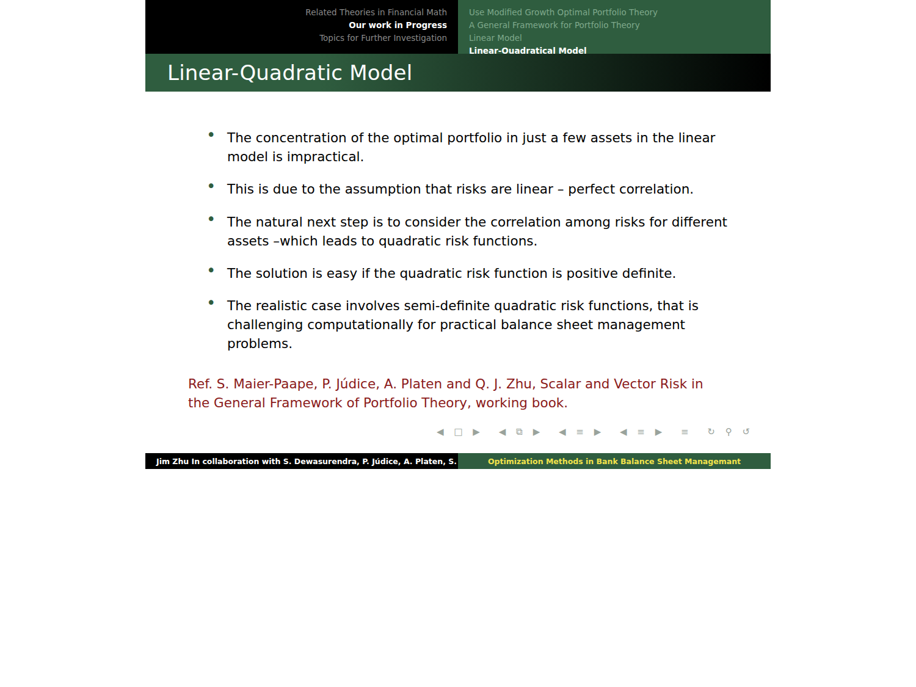Related Theories in Financial Math
Our work in Progress
Topics for Further Investigation
Use Modified Growth Optimal Portfolio Theory
A General Framework for Portfolio Theory
Linear Model
Linear-Quadratical Model
Duality
Linear-Quadratic Model
The concentration of the optimal portfolio in just a few assets in the linear model is impractical.
This is due to the assumption that risks are linear – perfect correlation.
The natural next step is to consider the correlation among risks for different assets –which leads to quadratic risk functions.
The solution is easy if the quadratic risk function is positive definite.
The realistic case involves semi-definite quadratic risk functions, that is challenging computationally for practical balance sheet management problems.
Ref. S. Maier-Paape, P. Júdice, A. Platen and Q. J. Zhu, Scalar and Vector Risk in the General Framework of Portfolio Theory, working book.
◀ □ ▶ ◀ ⧉ ▶ ◀ ≡ ▶ ◀ ≡ ▶ ≡ ↻ ⚲ ↺
Jim Zhu In collaboration with S. Dewasurendra, P. Júdice, A. Platen, S. Ma
Optimization Methods in Bank Balance Sheet Managemant